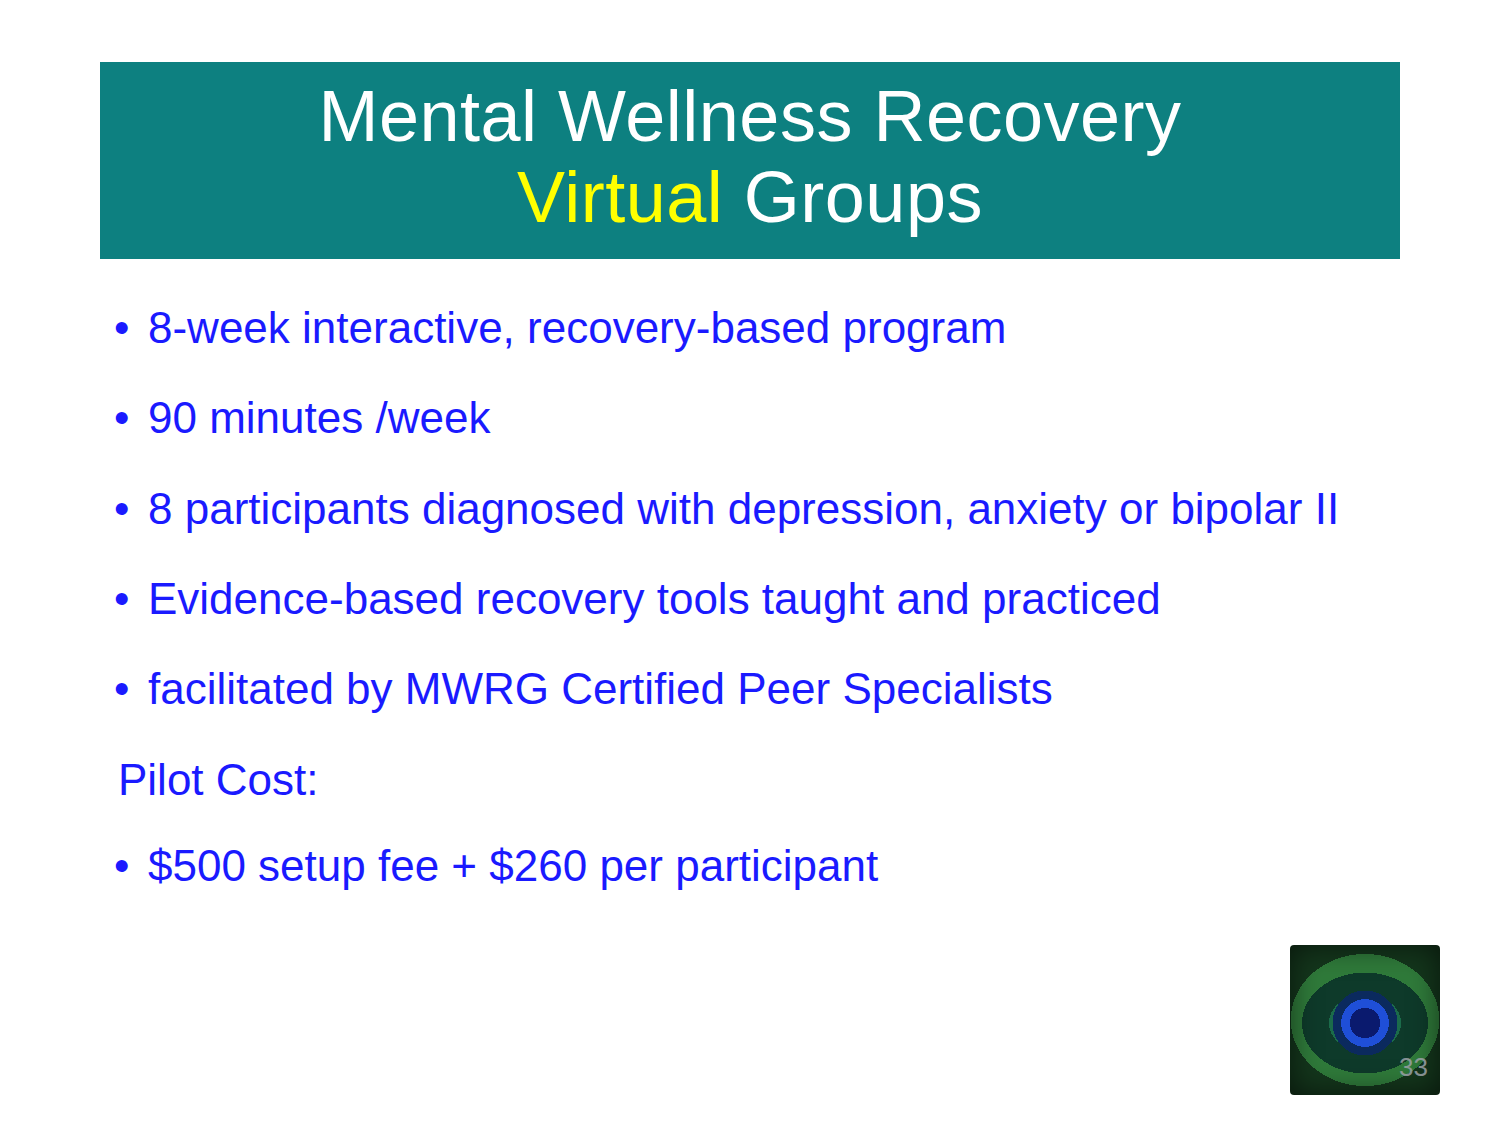Mental Wellness Recovery
Virtual Groups
8-week interactive, recovery-based program
90 minutes /week
8 participants diagnosed with depression, anxiety or bipolar II
Evidence-based recovery tools taught and practiced
facilitated by MWRG Certified Peer Specialists
Pilot Cost:
$500 setup fee + $260 per participant
33